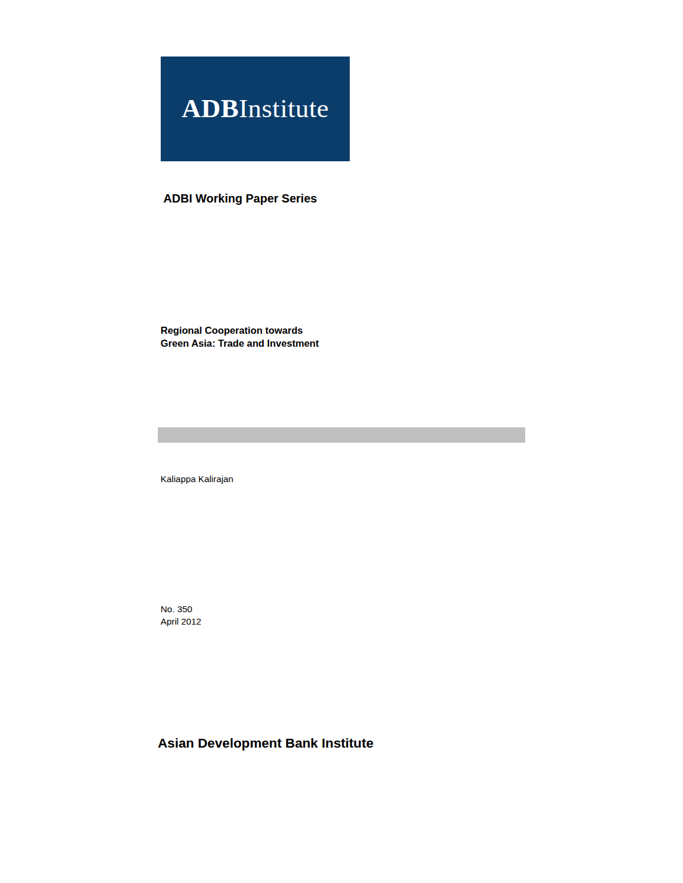ADB Institute
ADBI Working Paper Series
Regional Cooperation towards
Green Asia: Trade and Investment
Kaliappa Kalirajan
No. 350
April 2012
Asian Development Bank Institute